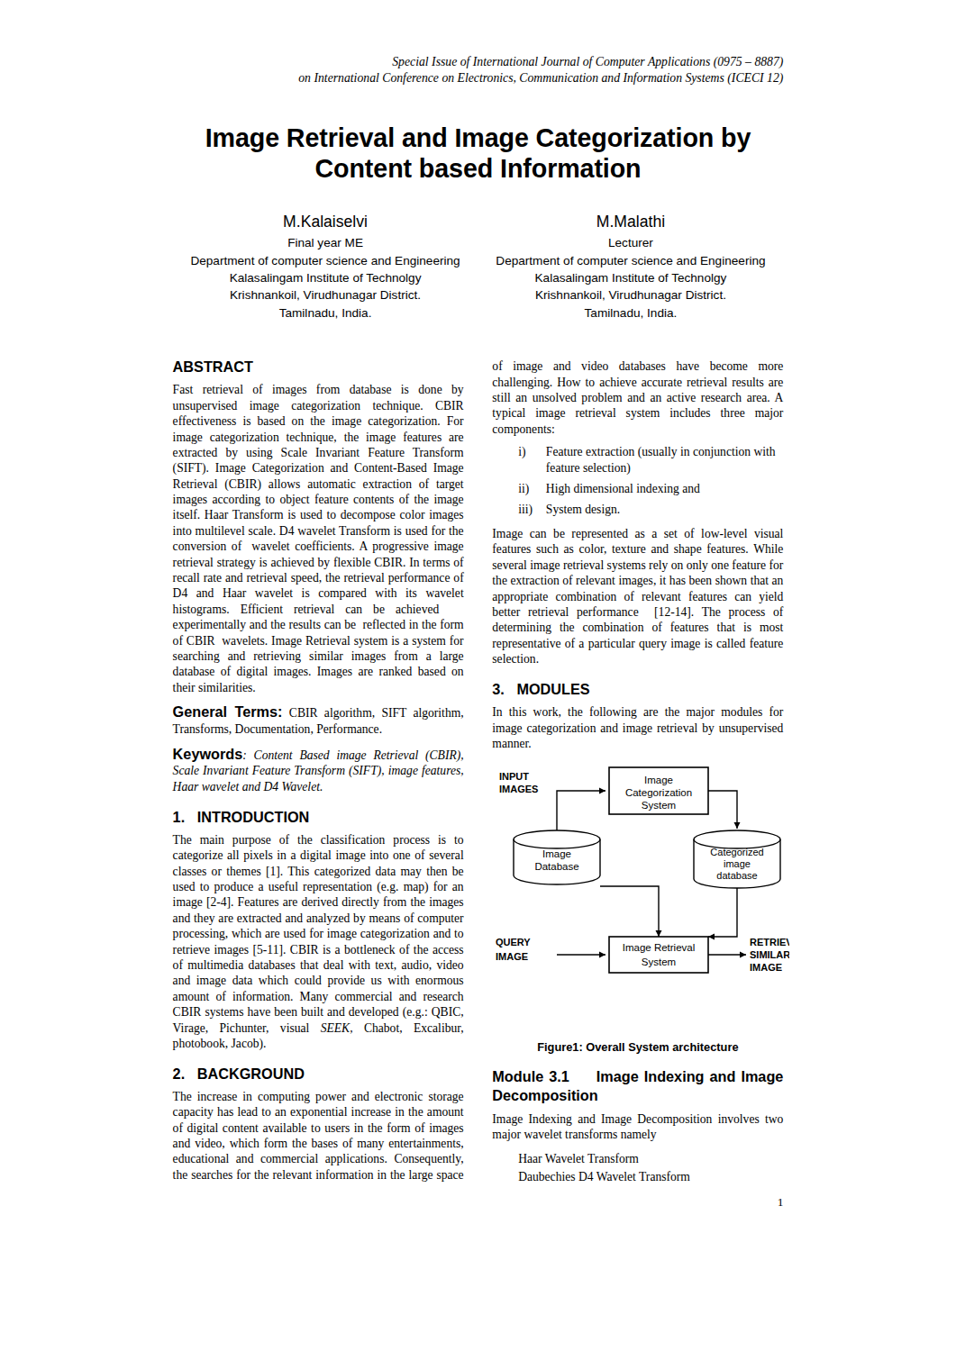Special Issue of International Journal of Computer Applications (0975 – 8887)
on International Conference on Electronics, Communication and Information Systems (ICECI 12)
Image Retrieval and Image Categorization by Content based Information
| M.Kalaiselvi Final year ME Department of computer science and Engineering Kalasalingam Institute of Technolgy Krishnankoil, Virudhunagar District. Tamilnadu, India. | M.Malathi Lecturer Department of computer science and Engineering Kalasalingam Institute of Technolgy Krishnankoil, Virudhunagar District. Tamilnadu, India. |
ABSTRACT
Fast retrieval of images from database is done by unsupervised image categorization technique. CBIR effectiveness is based on the image categorization. For image categorization technique, the image features are extracted by using Scale Invariant Feature Transform (SIFT). Image Categorization and Content-Based Image Retrieval (CBIR) allows automatic extraction of target images according to object feature contents of the image itself. Haar Transform is used to decompose color images into multilevel scale. D4 wavelet Transform is used for the conversion of wavelet coefficients. A progressive image retrieval strategy is achieved by flexible CBIR. In terms of recall rate and retrieval speed, the retrieval performance of D4 and Haar wavelet is compared with its wavelet histograms. Efficient retrieval can be achieved experimentally and the results can be reflected in the form of CBIR wavelets. Image Retrieval system is a system for searching and retrieving similar images from a large database of digital images. Images are ranked based on their similarities.
General Terms: CBIR algorithm, SIFT algorithm, Transforms, Documentation, Performance.
Keywords: Content Based image Retrieval (CBIR), Scale Invariant Feature Transform (SIFT), image features, Haar wavelet and D4 Wavelet.
1. INTRODUCTION
The main purpose of the classification process is to categorize all pixels in a digital image into one of several classes or themes [1]. This categorized data may then be used to produce a useful representation (e.g. map) for an image [2-4]. Features are derived directly from the images and they are extracted and analyzed by means of computer processing, which are used for image categorization and to retrieve images [5-11]. CBIR is a bottleneck of the access of multimedia databases that deal with text, audio, video and image data which could provide us with enormous amount of information. Many commercial and research CBIR systems have been built and developed (e.g.: QBIC, Virage, Pichunter, visual SEEK, Chabot, Excalibur, photobook, Jacob).
2. BACKGROUND
The increase in computing power and electronic storage capacity has lead to an exponential increase in the amount of digital content available to users in the form of images and video, which form the bases of many entertainments, educational and commercial applications. Consequently, the searches for the relevant information in the large space of image and video databases have become more challenging. How to achieve accurate retrieval results are still an unsolved problem and an active research area. A typical image retrieval system includes three major components:
i) Feature extraction (usually in conjunction with feature selection)
ii) High dimensional indexing and
iii) System design.
Image can be represented as a set of low-level visual features such as color, texture and shape features. While several image retrieval systems rely on only one feature for the extraction of relevant images, it has been shown that an appropriate combination of relevant features can yield better retrieval performance [12-14]. The process of determining the combination of features that is most representative of a particular query image is called feature selection.
3. MODULES
In this work, the following are the major modules for image categorization and image retrieval by unsupervised manner.
INPUT IMAGES Image Categorization System Image Database Categorized image database Image Retrieval System QUERY IMAGE RETRIEVED SIMILAR IMAGE
Figure1: Overall System architecture
Module 3.1 Image Indexing and Image Decomposition
Image Indexing and Image Decomposition involves two major wavelet transforms namely
Haar Wavelet Transform
Daubechies D4 Wavelet Transform
1